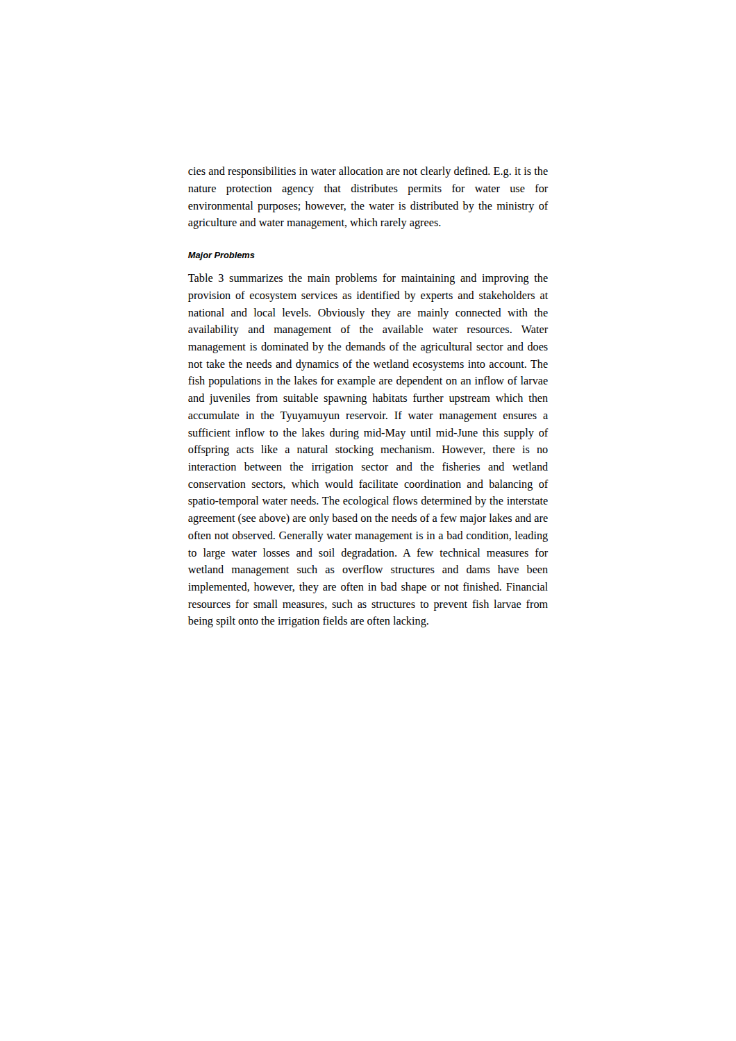cies and responsibilities in water allocation are not clearly defined. E.g. it is the nature protection agency that distributes permits for wa­ter use for environmental purposes; however, the water is distributed by the ministry of agriculture and water management, which rarely agrees.
Major Problems
Table 3 summarizes the main problems for maintaining and improv­ing the provision of ecosystem services as identified by experts and stakeholders at national and local levels. Obviously they are mainly connected with the availability and management of the available wa­ter resources. Water management is dominated by the demands of the agricultural sector and does not take the needs and dynamics of the wetland ecosystems into account. The fish populations in the lakes for example are dependent on an inflow of larvae and juveniles from suitable spawning habitats further upstream which then accu­mulate in the Tyuyamuyun reservoir. If water management ensures a sufficient inflow to the lakes during mid-May until mid-June this supply of offspring acts like a natural stocking mechanism. How­ever, there is no interaction between the irrigation sector and the fisheries and wetland conservation sectors, which would facilitate coordination and balancing of spatio-temporal water needs. The eco­logical flows determined by the interstate agreement (see above) are only based on the needs of a few major lakes and are often not ob­served. Generally water management is in a bad condition, leading to large water losses and soil degradation. A few technical measures for wetland management such as overflow structures and dams have been implemented, however, they are often in bad shape or not fin­ished. Financial resources for small measures, such as structures to prevent fish larvae from being spilt onto the irrigation fields are of­ten lacking.